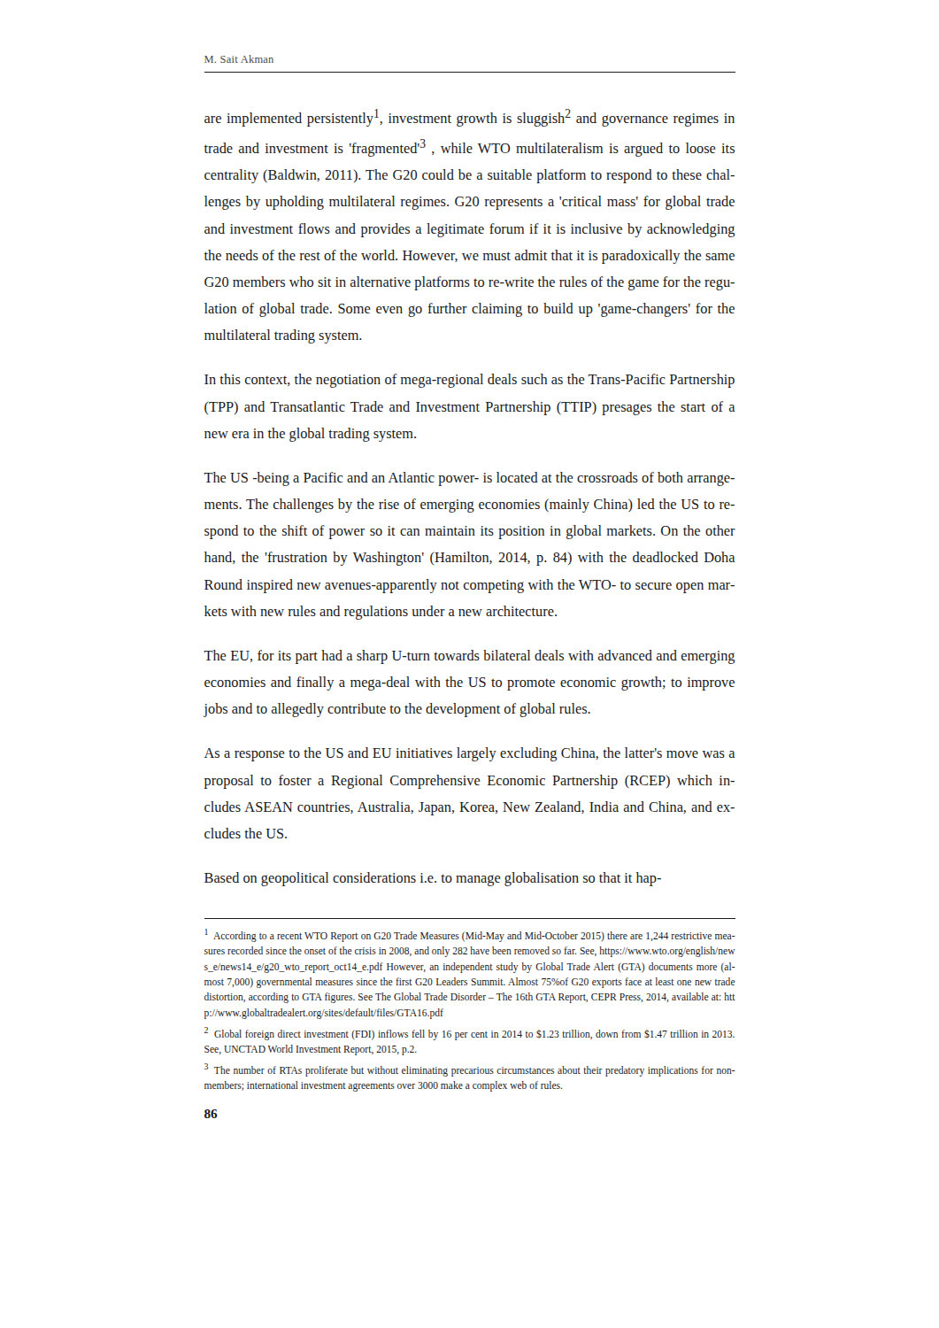M. Sait Akman
are implemented persistently1, investment growth is sluggish2 and governance regimes in trade and investment is 'fragmented'3 , while WTO multilateralism is argued to loose its centrality (Baldwin, 2011). The G20 could be a suitable platform to respond to these challenges by upholding multilateral regimes. G20 represents a 'critical mass' for global trade and investment flows and provides a legitimate forum if it is inclusive by acknowledging the needs of the rest of the world. However, we must admit that it is paradoxically the same G20 members who sit in alternative platforms to re-write the rules of the game for the regulation of global trade. Some even go further claiming to build up 'game-changers' for the multilateral trading system.
In this context, the negotiation of mega-regional deals such as the Trans-Pacific Partnership (TPP) and Transatlantic Trade and Investment Partnership (TTIP) presages the start of a new era in the global trading system.
The US -being a Pacific and an Atlantic power- is located at the crossroads of both arrangements. The challenges by the rise of emerging economies (mainly China) led the US to respond to the shift of power so it can maintain its position in global markets. On the other hand, the 'frustration by Washington' (Hamilton, 2014, p. 84) with the deadlocked Doha Round inspired new avenues-apparently not competing with the WTO- to secure open markets with new rules and regulations under a new architecture.
The EU, for its part had a sharp U-turn towards bilateral deals with advanced and emerging economies and finally a mega-deal with the US to promote economic growth; to improve jobs and to allegedly contribute to the development of global rules.
As a response to the US and EU initiatives largely excluding China, the latter's move was a proposal to foster a Regional Comprehensive Economic Partnership (RCEP) which includes ASEAN countries, Australia, Japan, Korea, New Zealand, India and China, and excludes the US.
Based on geopolitical considerations i.e. to manage globalisation so that it hap-
1 According to a recent WTO Report on G20 Trade Measures (Mid-May and Mid-October 2015) there are 1,244 restrictive measures recorded since the onset of the crisis in 2008, and only 282 have been removed so far. See, https://www.wto.org/english/news_e/news14_e/g20_wto_report_oct14_e.pdf However, an independent study by Global Trade Alert (GTA) documents more (almost 7,000) governmental measures since the first G20 Leaders Summit. Almost 75%of G20 exports face at least one new trade distortion, according to GTA figures. See The Global Trade Disorder – The 16th GTA Report, CEPR Press, 2014, available at: http://www.globaltradealert.org/sites/default/files/GTA16.pdf
2 Global foreign direct investment (FDI) inflows fell by 16 per cent in 2014 to $1.23 trillion, down from $1.47 trillion in 2013. See, UNCTAD World Investment Report, 2015, p.2.
3 The number of RTAs proliferate but without eliminating precarious circumstances about their predatory implications for non-members; international investment agreements over 3000 make a complex web of rules.
86